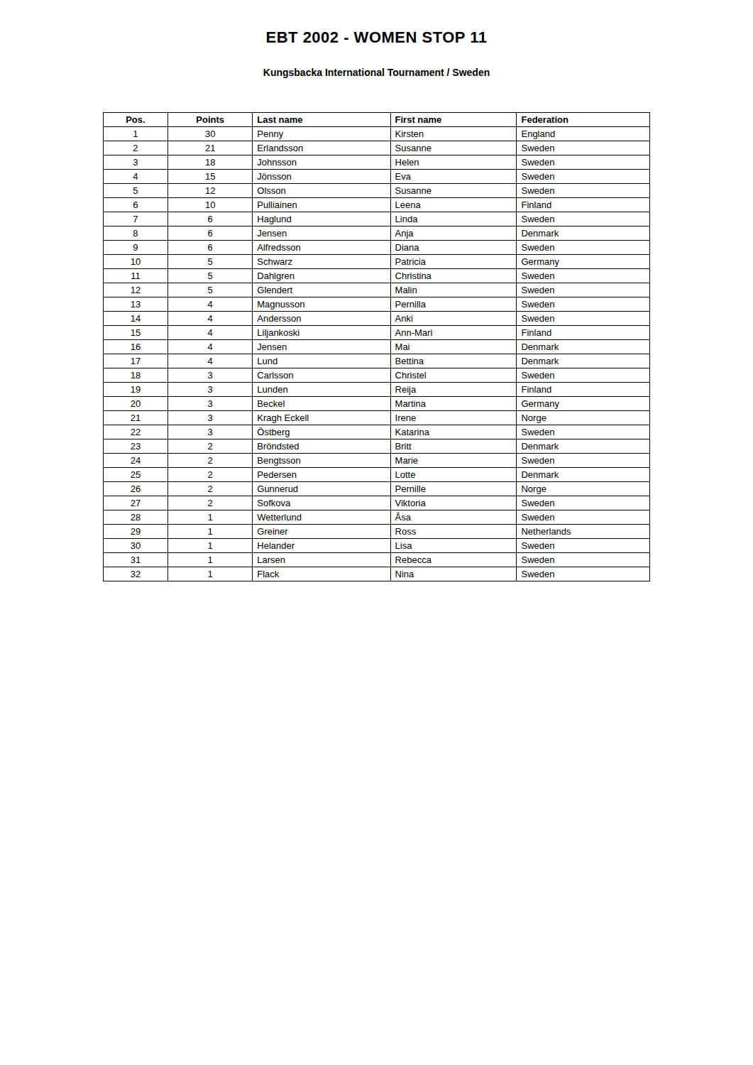EBT 2002 - WOMEN STOP 11
Kungsbacka International Tournament / Sweden
| Pos. | Points | Last name | First name | Federation |
| --- | --- | --- | --- | --- |
| 1 | 30 | Penny | Kirsten | England |
| 2 | 21 | Erlandsson | Susanne | Sweden |
| 3 | 18 | Johnsson | Helen | Sweden |
| 4 | 15 | Jönsson | Eva | Sweden |
| 5 | 12 | Olsson | Susanne | Sweden |
| 6 | 10 | Pulliainen | Leena | Finland |
| 7 | 6 | Haglund | Linda | Sweden |
| 8 | 6 | Jensen | Anja | Denmark |
| 9 | 6 | Alfredsson | Diana | Sweden |
| 10 | 5 | Schwarz | Patricia | Germany |
| 11 | 5 | Dahlgren | Christina | Sweden |
| 12 | 5 | Glendert | Malin | Sweden |
| 13 | 4 | Magnusson | Pernilla | Sweden |
| 14 | 4 | Andersson | Anki | Sweden |
| 15 | 4 | Liljankoski | Ann-Mari | Finland |
| 16 | 4 | Jensen | Mai | Denmark |
| 17 | 4 | Lund | Bettina | Denmark |
| 18 | 3 | Carlsson | Christel | Sweden |
| 19 | 3 | Lunden | Reija | Finland |
| 20 | 3 | Beckel | Martina | Germany |
| 21 | 3 | Kragh Eckell | Irene | Norge |
| 22 | 3 | Östberg | Katarina | Sweden |
| 23 | 2 | Bröndsted | Britt | Denmark |
| 24 | 2 | Bengtsson | Marie | Sweden |
| 25 | 2 | Pedersen | Lotte | Denmark |
| 26 | 2 | Gunnerud | Pernille | Norge |
| 27 | 2 | Sofkova | Viktoria | Sweden |
| 28 | 1 | Wetterlund | Åsa | Sweden |
| 29 | 1 | Greiner | Ross | Netherlands |
| 30 | 1 | Helander | Lisa | Sweden |
| 31 | 1 | Larsen | Rebecca | Sweden |
| 32 | 1 | Flack | Nina | Sweden |